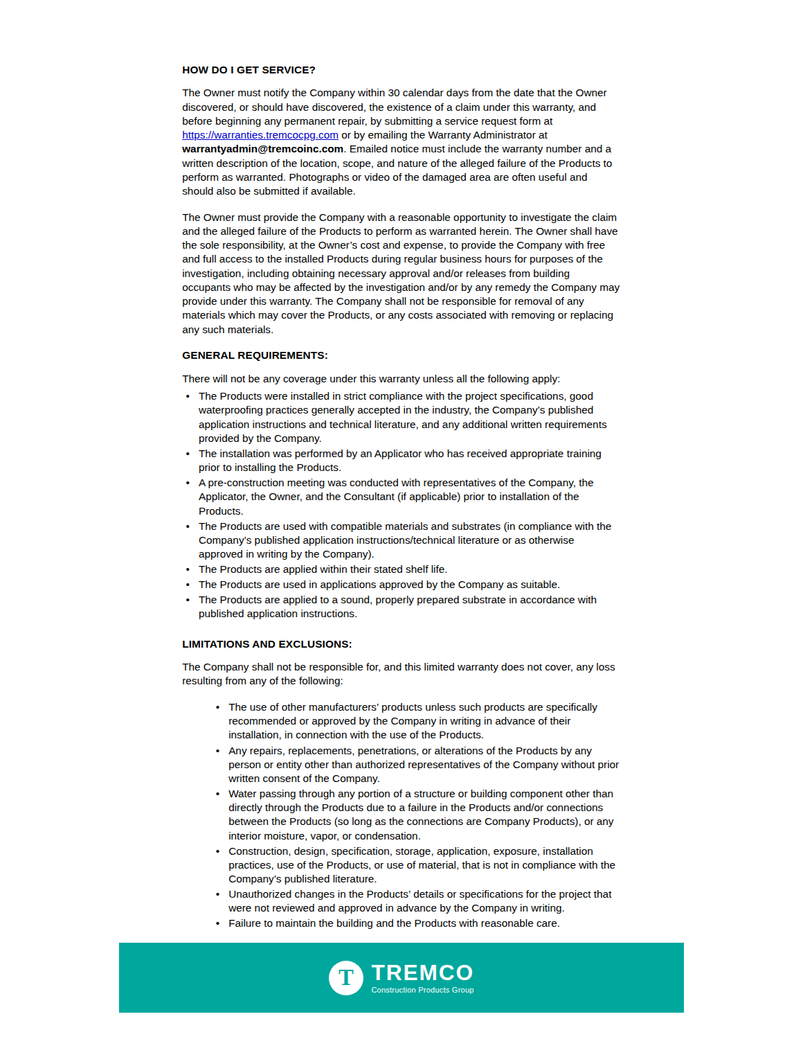HOW DO I GET SERVICE?
The Owner must notify the Company within 30 calendar days from the date that the Owner discovered, or should have discovered, the existence of a claim under this warranty, and before beginning any permanent repair, by submitting a service request form at https://warranties.tremcocpg.com or by emailing the Warranty Administrator at warrantyadmin@tremcoinc.com. Emailed notice must include the warranty number and a written description of the location, scope, and nature of the alleged failure of the Products to perform as warranted. Photographs or video of the damaged area are often useful and should also be submitted if available.
The Owner must provide the Company with a reasonable opportunity to investigate the claim and the alleged failure of the Products to perform as warranted herein. The Owner shall have the sole responsibility, at the Owner’s cost and expense, to provide the Company with free and full access to the installed Products during regular business hours for purposes of the investigation, including obtaining necessary approval and/or releases from building occupants who may be affected by the investigation and/or by any remedy the Company may provide under this warranty. The Company shall not be responsible for removal of any materials which may cover the Products, or any costs associated with removing or replacing any such materials.
GENERAL REQUIREMENTS:
There will not be any coverage under this warranty unless all the following apply:
The Products were installed in strict compliance with the project specifications, good waterproofing practices generally accepted in the industry, the Company’s published application instructions and technical literature, and any additional written requirements provided by the Company.
The installation was performed by an Applicator who has received appropriate training prior to installing the Products.
A pre-construction meeting was conducted with representatives of the Company, the Applicator, the Owner, and the Consultant (if applicable) prior to installation of the Products.
The Products are used with compatible materials and substrates (in compliance with the Company’s published application instructions/technical literature or as otherwise approved in writing by the Company).
The Products are applied within their stated shelf life.
The Products are used in applications approved by the Company as suitable.
The Products are applied to a sound, properly prepared substrate in accordance with published application instructions.
LIMITATIONS AND EXCLUSIONS:
The Company shall not be responsible for, and this limited warranty does not cover, any loss resulting from any of the following:
The use of other manufacturers’ products unless such products are specifically recommended or approved by the Company in writing in advance of their installation, in connection with the use of the Products.
Any repairs, replacements, penetrations, or alterations of the Products by any person or entity other than authorized representatives of the Company without prior written consent of the Company.
Water passing through any portion of a structure or building component other than directly through the Products due to a failure in the Products and/or connections between the Products (so long as the connections are Company Products), or any interior moisture, vapor, or condensation.
Construction, design, specification, storage, application, exposure, installation practices, use of the Products, or use of material, that is not in compliance with the Company’s published literature.
Unauthorized changes in the Products’ details or specifications for the project that were not reviewed and approved in advance by the Company in writing.
Failure to maintain the building and the Products with reasonable care.
T
TREMCO Construction Products Group